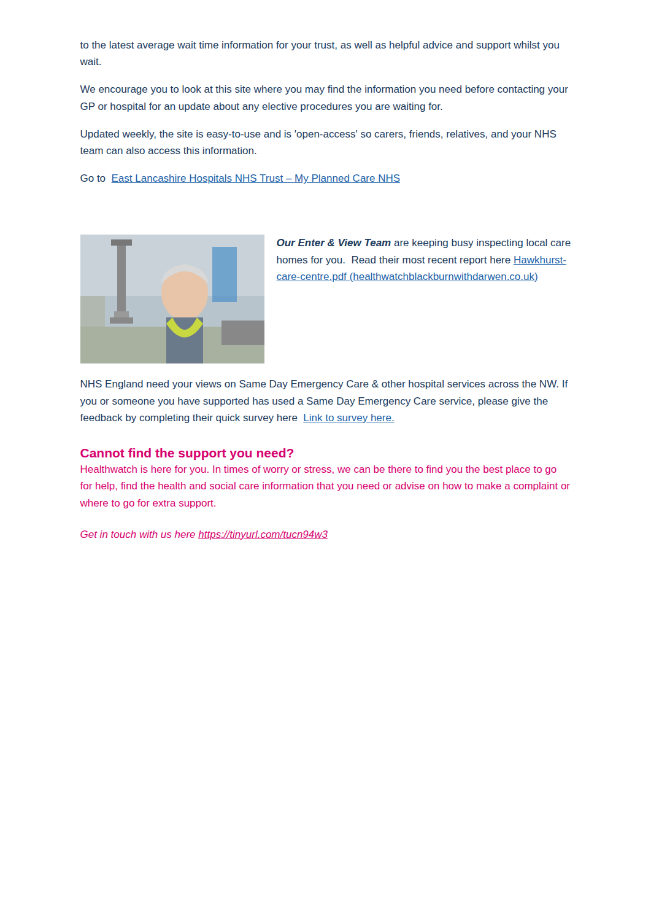to the latest average wait time information for your trust, as well as helpful advice and support whilst you wait.
We encourage you to look at this site where you may find the information you need before contacting your GP or hospital for an update about any elective procedures you are waiting for.
Updated weekly, the site is easy-to-use and is 'open-access' so carers, friends, relatives, and your NHS team can also access this information.
Go to East Lancashire Hospitals NHS Trust – My Planned Care NHS
Our Enter & View Team are keeping busy inspecting local care homes for you. Read their most recent report here Hawkhurst-care-centre.pdf (healthwatchblackburnwithdarwen.co.uk)
NHS England need your views on Same Day Emergency Care & other hospital services across the NW. If you or someone you have supported has used a Same Day Emergency Care service, please give the feedback by completing their quick survey here Link to survey here.
Cannot find the support you need?
Healthwatch is here for you. In times of worry or stress, we can be there to find you the best place to go for help, find the health and social care information that you need or advise on how to make a complaint or where to go for extra support.
Get in touch with us here https://tinyurl.com/tucn94w3